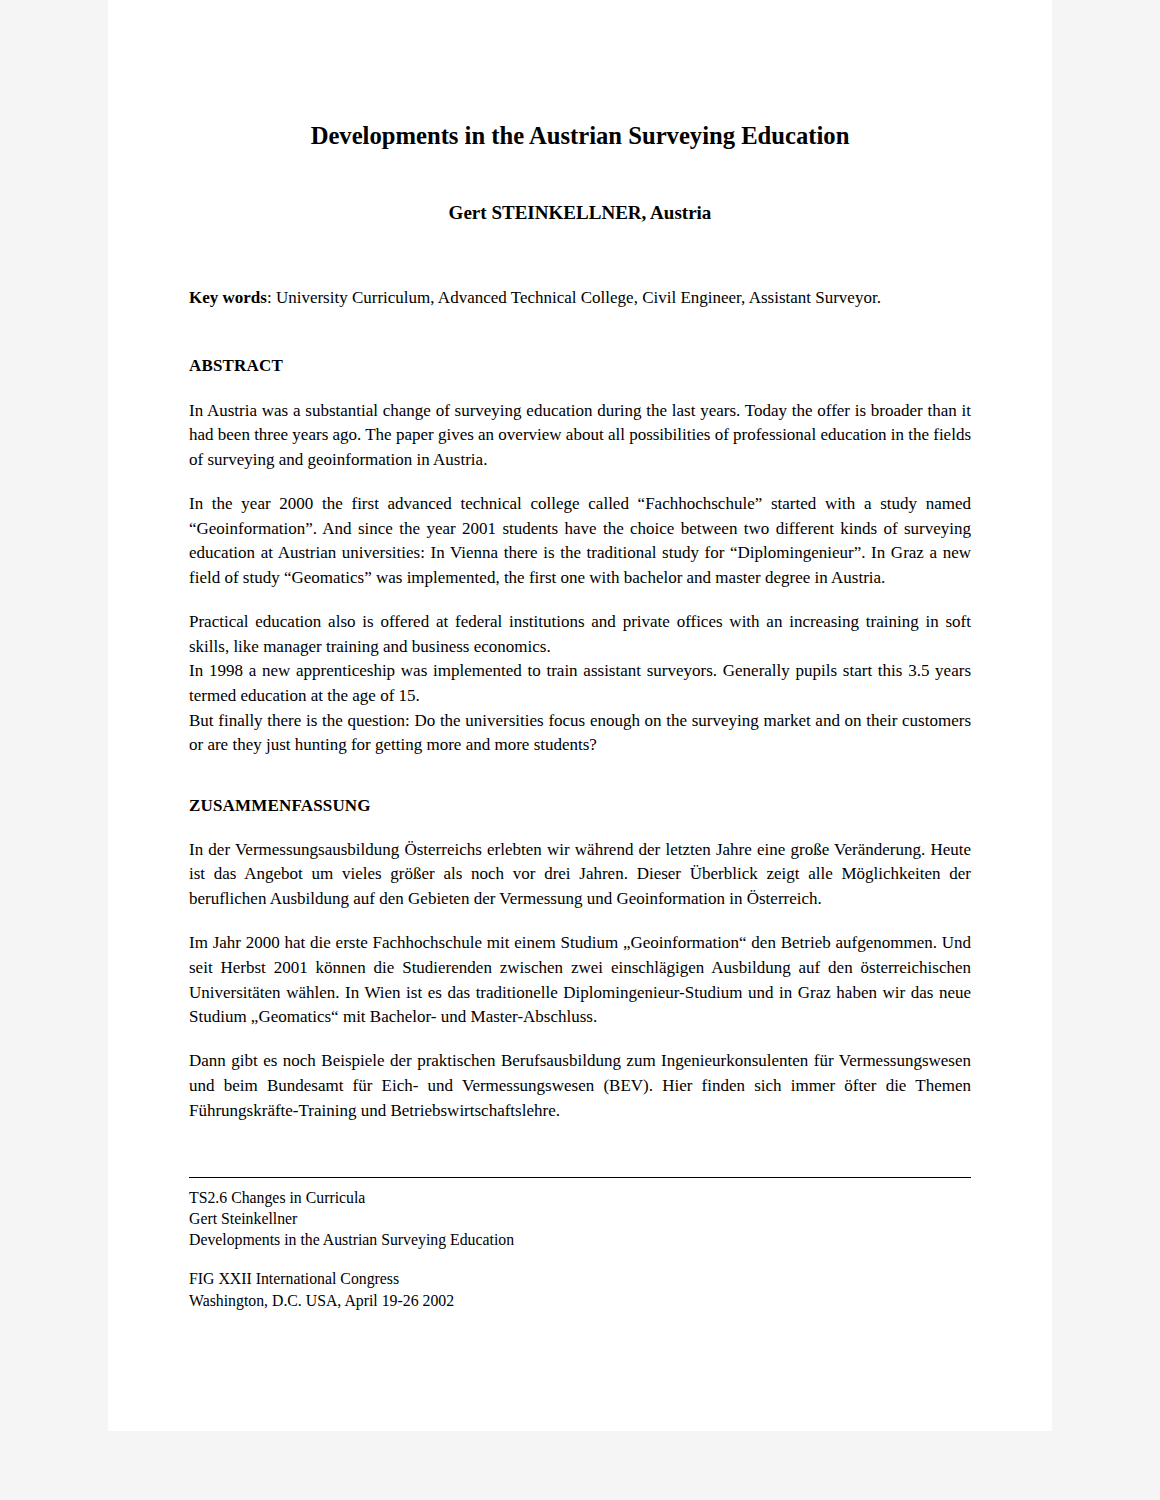Developments in the Austrian Surveying Education
Gert STEINKELLNER, Austria
Key words: University Curriculum, Advanced Technical College, Civil Engineer, Assistant Surveyor.
Abstract
In Austria was a substantial change of surveying education during the last years. Today the offer is broader than it had been three years ago. The paper gives an overview about all possibilities of professional education in the fields of surveying and geoinformation in Austria.
In the year 2000 the first advanced technical college called “Fachhochschule” started with a study named “Geoinformation”. And since the year 2001 students have the choice between two different kinds of surveying education at Austrian universities: In Vienna there is the traditional study for “Diplomingenieur”. In Graz a new field of study “Geomatics” was implemented, the first one with bachelor and master degree in Austria.
Practical education also is offered at federal institutions and private offices with an increasing training in soft skills, like manager training and business economics.
In 1998 a new apprenticeship was implemented to train assistant surveyors. Generally pupils start this 3.5 years termed education at the age of 15.
But finally there is the question: Do the universities focus enough on the surveying market and on their customers or are they just hunting for getting more and more students?
Zusammenfassung
In der Vermessungsausbildung Österreichs erlebten wir während der letzten Jahre eine große Veränderung. Heute ist das Angebot um vieles größer als noch vor drei Jahren. Dieser Überblick zeigt alle Möglichkeiten der beruflichen Ausbildung auf den Gebieten der Vermessung und Geoinformation in Österreich.
Im Jahr 2000 hat die erste Fachhochschule mit einem Studium „Geoinformation“ den Betrieb aufgenommen. Und seit Herbst 2001 können die Studierenden zwischen zwei einschlägigen Ausbildung auf den österreichischen Universitäten wählen. In Wien ist es das traditionelle Diplomingenieur-Studium und in Graz haben wir das neue Studium „Geomatics“ mit Bachelor- und Master-Abschluss.
Dann gibt es noch Beispiele der praktischen Berufsausbildung zum Ingenieurkonsulenten für Vermessungswesen und beim Bundesamt für Eich- und Vermessungswesen (BEV). Hier finden sich immer öfter die Themen Führungskräfte-Training und Betriebswirtschaftslehre.
TS2.6 Changes in Curricula
Gert Steinkellner
Developments in the Austrian Surveying Education
FIG XXII International Congress
Washington, D.C. USA, April 19-26 2002